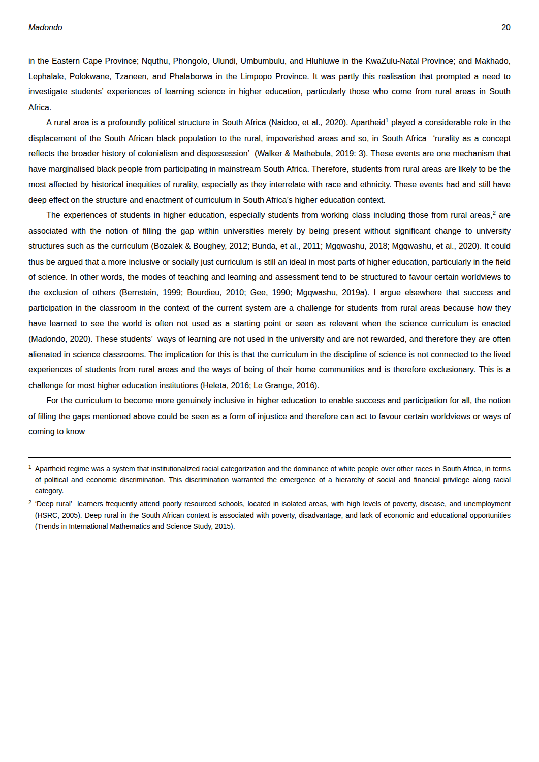Madondo 20
in the Eastern Cape Province; Nquthu, Phongolo, Ulundi, Umbumbulu, and Hluhluwe in the KwaZulu-Natal Province; and Makhado, Lephalale, Polokwane, Tzaneen, and Phalaborwa in the Limpopo Province. It was partly this realisation that prompted a need to investigate students’ experiences of learning science in higher education, particularly those who come from rural areas in South Africa.
A rural area is a profoundly political structure in South Africa (Naidoo, et al., 2020). Apartheid1 played a considerable role in the displacement of the South African black population to the rural, impoverished areas and so, in South Africa ‘rurality as a concept reflects the broader history of colonialism and dispossession’ (Walker & Mathebula, 2019: 3). These events are one mechanism that have marginalised black people from participating in mainstream South Africa. Therefore, students from rural areas are likely to be the most affected by historical inequities of rurality, especially as they interrelate with race and ethnicity. These events had and still have deep effect on the structure and enactment of curriculum in South Africa’s higher education context.
The experiences of students in higher education, especially students from working class including those from rural areas,2 are associated with the notion of filling the gap within universities merely by being present without significant change to university structures such as the curriculum (Bozalek & Boughey, 2012; Bunda, et al., 2011; Mgqwashu, 2018; Mgqwashu, et al., 2020). It could thus be argued that a more inclusive or socially just curriculum is still an ideal in most parts of higher education, particularly in the field of science. In other words, the modes of teaching and learning and assessment tend to be structured to favour certain worldviews to the exclusion of others (Bernstein, 1999; Bourdieu, 2010; Gee, 1990; Mgqwashu, 2019a). I argue elsewhere that success and participation in the classroom in the context of the current system are a challenge for students from rural areas because how they have learned to see the world is often not used as a starting point or seen as relevant when the science curriculum is enacted (Madondo, 2020). These students’ ways of learning are not used in the university and are not rewarded, and therefore they are often alienated in science classrooms. The implication for this is that the curriculum in the discipline of science is not connected to the lived experiences of students from rural areas and the ways of being of their home communities and is therefore exclusionary. This is a challenge for most higher education institutions (Heleta, 2016; Le Grange, 2016).
For the curriculum to become more genuinely inclusive in higher education to enable success and participation for all, the notion of filling the gaps mentioned above could be seen as a form of injustice and therefore can act to favour certain worldviews or ways of coming to know
1 Apartheid regime was a system that institutionalized racial categorization and the dominance of white people over other races in South Africa, in terms of political and economic discrimination. This discrimination warranted the emergence of a hierarchy of social and financial privilege along racial category.
2‘Deep rural’ learners frequently attend poorly resourced schools, located in isolated areas, with high levels of poverty, disease, and unemployment (HSRC, 2005). Deep rural in the South African context is associated with poverty, disadvantage, and lack of economic and educational opportunities (Trends in International Mathematics and Science Study, 2015).